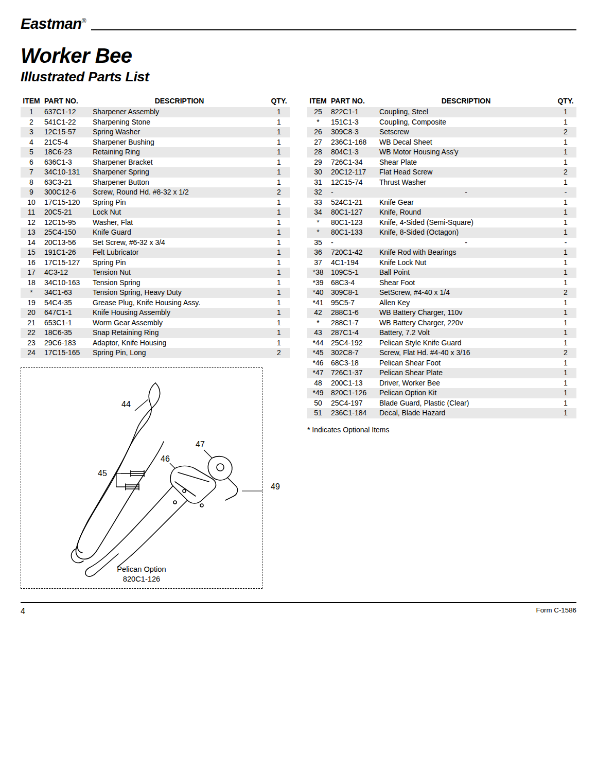Eastman®
Worker Bee
Illustrated Parts List
| ITEM | PART NO. | DESCRIPTION | QTY. |
| --- | --- | --- | --- |
| 1 | 637C1-12 | Sharpener Assembly | 1 |
| 2 | 541C1-22 | Sharpening Stone | 1 |
| 3 | 12C15-57 | Spring Washer | 1 |
| 4 | 21C5-4 | Sharpener Bushing | 1 |
| 5 | 18C6-23 | Retaining Ring | 1 |
| 6 | 636C1-3 | Sharpener Bracket | 1 |
| 7 | 34C10-131 | Sharpener Spring | 1 |
| 8 | 63C3-21 | Sharpener Button | 1 |
| 9 | 300C12-6 | Screw, Round Hd. #8-32 x 1/2 | 2 |
| 10 | 17C15-120 | Spring Pin | 1 |
| 11 | 20C5-21 | Lock Nut | 1 |
| 12 | 12C15-95 | Washer, Flat | 1 |
| 13 | 25C4-150 | Knife Guard | 1 |
| 14 | 20C13-56 | Set Screw, #6-32 x 3/4 | 1 |
| 15 | 191C1-26 | Felt Lubricator | 1 |
| 16 | 17C15-127 | Spring Pin | 1 |
| 17 | 4C3-12 | Tension Nut | 1 |
| 18 | 34C10-163 | Tension Spring | 1 |
| * | 34C1-63 | Tension Spring, Heavy Duty | 1 |
| 19 | 54C4-35 | Grease Plug, Knife Housing Assy. | 1 |
| 20 | 647C1-1 | Knife Housing Assembly | 1 |
| 21 | 653C1-1 | Worm Gear Assembly | 1 |
| 22 | 18C6-35 | Snap Retaining Ring | 1 |
| 23 | 29C6-183 | Adaptor, Knife Housing | 1 |
| 24 | 17C15-165 | Spring Pin, Long | 2 |
44
45
46
47
49
Pelican Option
820C1-126
| ITEM | PART NO. | DESCRIPTION | QTY. |
| --- | --- | --- | --- |
| 25 | 822C1-1 | Coupling, Steel | 1 |
| * | 151C1-3 | Coupling, Composite | 1 |
| 26 | 309C8-3 | Setscrew | 2 |
| 27 | 236C1-168 | WB Decal Sheet | 1 |
| 28 | 804C1-3 | WB Motor Housing Ass'y | 1 |
| 29 | 726C1-34 | Shear Plate | 1 |
| 30 | 20C12-117 | Flat Head Screw | 2 |
| 31 | 12C15-74 | Thrust Washer | 1 |
| 32 | - | - | - |
| 33 | 524C1-21 | Knife Gear | 1 |
| 34 | 80C1-127 | Knife, Round | 1 |
| * | 80C1-123 | Knife, 4-Sided (Semi-Square) | 1 |
| * | 80C1-133 | Knife, 8-Sided (Octagon) | 1 |
| 35 | - | - | - |
| 36 | 720C1-42 | Knife Rod with Bearings | 1 |
| 37 | 4C1-194 | Knife Lock Nut | 1 |
| *38 | 109C5-1 | Ball Point | 1 |
| *39 | 68C3-4 | Shear Foot | 1 |
| *40 | 309C8-1 | SetScrew, #4-40 x 1/4 | 2 |
| *41 | 95C5-7 | Allen Key | 1 |
| 42 | 288C1-6 | WB Battery Charger, 110v | 1 |
| * | 288C1-7 | WB Battery Charger, 220v | 1 |
| 43 | 287C1-4 | Battery, 7.2 Volt | 1 |
| *44 | 25C4-192 | Pelican Style Knife Guard | 1 |
| *45 | 302C8-7 | Screw, Flat Hd. #4-40 x 3/16 | 2 |
| *46 | 68C3-18 | Pelican Shear Foot | 1 |
| *47 | 726C1-37 | Pelican Shear Plate | 1 |
| 48 | 200C1-13 | Driver, Worker Bee | 1 |
| *49 | 820C1-126 | Pelican Option Kit | 1 |
| 50 | 25C4-197 | Blade Guard, Plastic (Clear) | 1 |
| 51 | 236C1-184 | Decal, Blade Hazard | 1 |
* Indicates Optional Items
4
Form C-1586